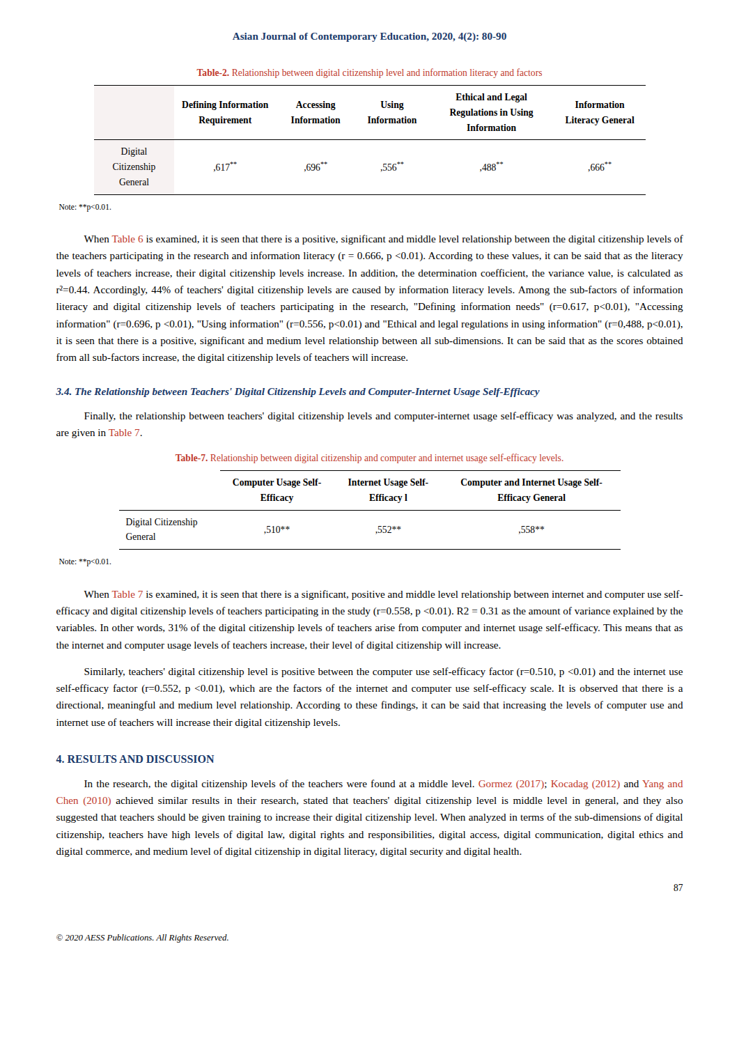Asian Journal of Contemporary Education, 2020, 4(2): 80-90
Table-2. Relationship between digital citizenship level and information literacy and factors
| | Defining Information Requirement | Accessing Information | Using Information | Ethical and Legal Regulations in Using Information | Information Literacy General |
| --- | --- | --- | --- | --- | --- |
| Digital Citizenship General | ,617 ** | ,696 ** | ,556 ** | ,488 ** | ,666 ** |
Note: **p<0.01.
When Table 6 is examined, it is seen that there is a positive, significant and middle level relationship between the digital citizenship levels of the teachers participating in the research and information literacy (r = 0.666, p <0.01). According to these values, it can be said that as the literacy levels of teachers increase, their digital citizenship levels increase. In addition, the determination coefficient, the variance value, is calculated as r²=0.44. Accordingly, 44% of teachers' digital citizenship levels are caused by information literacy levels. Among the sub-factors of information literacy and digital citizenship levels of teachers participating in the research, "Defining information needs" (r=0.617, p<0.01), "Accessing information" (r=0.696, p <0.01), "Using information" (r=0.556, p<0.01) and "Ethical and legal regulations in using information" (r=0,488, p<0.01), it is seen that there is a positive, significant and medium level relationship between all sub-dimensions. It can be said that as the scores obtained from all sub-factors increase, the digital citizenship levels of teachers will increase.
3.4. The Relationship between Teachers' Digital Citizenship Levels and Computer-Internet Usage Self-Efficacy
Finally, the relationship between teachers' digital citizenship levels and computer-internet usage self-efficacy was analyzed, and the results are given in Table 7.
Table-7. Relationship between digital citizenship and computer and internet usage self-efficacy levels.
| | Computer Usage Self-Efficacy | Internet Usage Self-Efficacy l | Computer and Internet Usage Self-Efficacy General |
| --- | --- | --- | --- |
| Digital Citizenship General | ,510** | ,552** | ,558** |
Note: **p<0.01.
When Table 7 is examined, it is seen that there is a significant, positive and middle level relationship between internet and computer use self-efficacy and digital citizenship levels of teachers participating in the study (r=0.558, p <0.01). R2 = 0.31 as the amount of variance explained by the variables. In other words, 31% of the digital citizenship levels of teachers arise from computer and internet usage self-efficacy. This means that as the internet and computer usage levels of teachers increase, their level of digital citizenship will increase.
Similarly, teachers' digital citizenship level is positive between the computer use self-efficacy factor (r=0.510, p <0.01) and the internet use self-efficacy factor (r=0.552, p <0.01), which are the factors of the internet and computer use self-efficacy scale. It is observed that there is a directional, meaningful and medium level relationship. According to these findings, it can be said that increasing the levels of computer use and internet use of teachers will increase their digital citizenship levels.
4. RESULTS AND DISCUSSION
In the research, the digital citizenship levels of the teachers were found at a middle level. Gormez (2017); Kocadag (2012) and Yang and Chen (2010) achieved similar results in their research, stated that teachers' digital citizenship level is middle level in general, and they also suggested that teachers should be given training to increase their digital citizenship level. When analyzed in terms of the sub-dimensions of digital citizenship, teachers have high levels of digital law, digital rights and responsibilities, digital access, digital communication, digital ethics and digital commerce, and medium level of digital citizenship in digital literacy, digital security and digital health.
87
© 2020 AESS Publications. All Rights Reserved.